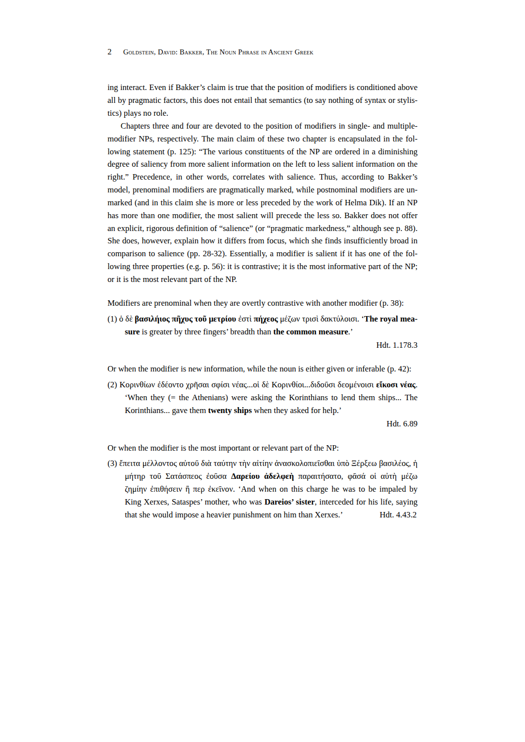2 Goldstein, David: Bakker, The Noun Phrase in Ancient Greek
ing interact. Even if Bakker’s claim is true that the position of modifiers is conditioned above all by pragmatic factors, this does not entail that semantics (to say nothing of syntax or stylistics) plays no role.
Chapters three and four are devoted to the position of modifiers in single- and multiple-modifier NPs, respectively. The main claim of these two chapter is encapsulated in the following statement (p. 125): “The various constituents of the NP are ordered in a diminishing degree of saliency from more salient information on the left to less salient information on the right.” Precedence, in other words, correlates with salience. Thus, according to Bakker’s model, prenominal modifiers are pragmatically marked, while postnominal modifiers are unmarked (and in this claim she is more or less preceded by the work of Helma Dik). If an NP has more than one modifier, the most salient will precede the less so. Bakker does not offer an explicit, rigorous definition of “salience” (or “pragmatic markedness,” although see p. 88). She does, however, explain how it differs from focus, which she finds insufficiently broad in comparison to salience (pp. 28-32). Essentially, a modifier is salient if it has one of the following three properties (e.g. p. 56): it is contrastive; it is the most informative part of the NP; or it is the most relevant part of the NP.
Modifiers are prenominal when they are overtly contrastive with another modifier (p. 38):
(1) ὁ δὲ βασιλήιος πῆχυς τοῦ μετρίου ἐστὶ πήχεος μέζων τρισὶ δακτύλοισι. ‘The royal measure is greater by three fingers’ breadth than the common measure.’
Hdt. 1.178.3
Or when the modifier is new information, while the noun is either given or inferable (p. 42):
(2) Κορινθίων ἐδέοντο χρῆσαι σφίσι νέας...οἱ δὲ Κορινθίοι...διδοῦσι δεομένοισι εἴκοσι νέας. ‘When they (= the Athenians) were asking the Korinthians to lend them ships... The Korinthians... gave them twenty ships when they asked for help.’
Hdt. 6.89
Or when the modifier is the most important or relevant part of the NP:
(3) ἔπειτα μέλλοντος αὐτοῦ διὰ ταύτην τὴν αἰτίην ἀνασκολοπιεῖσθαι ὑπὸ Ξέρξεω βασιλέος, ἡ μήτηρ τοῦ Σατάσπεος ἐοῦσα Δαρείου ἀδελφεὴ παραιτήσατο, φᾶσά οἱ αὐτὴ μέζω ζημίην ἐπιθήσειν ἢ περ ἐκεῖνον. ‘And when on this charge he was to be impaled by King Xerxes, Sataspes’ mother, who was Dareios’ sister, interceded for his life, saying that she would impose a heavier punishment on him than Xerxes.’ Hdt. 4.43.2